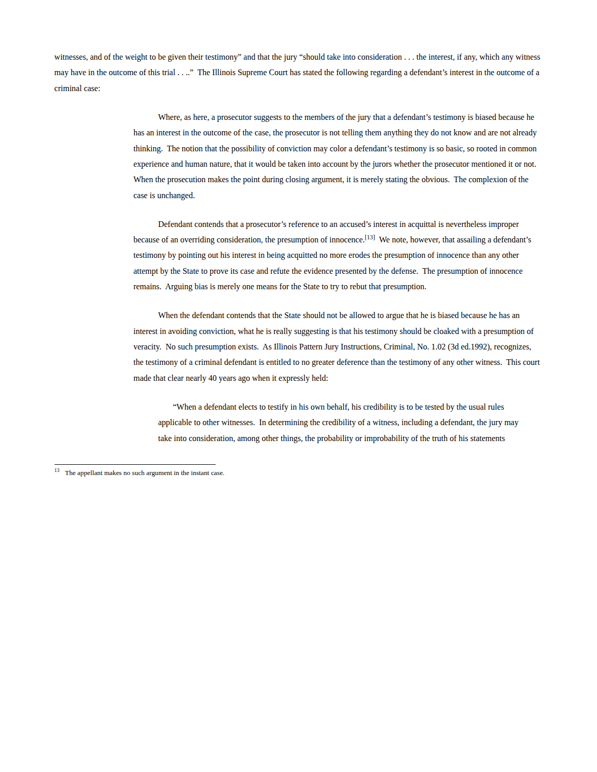witnesses, and of the weight to be given their testimony” and that the jury “should take into consideration . . . the interest, if any, which any witness may have in the outcome of this trial . . ..” The Illinois Supreme Court has stated the following regarding a defendant’s interest in the outcome of a criminal case:
Where, as here, a prosecutor suggests to the members of the jury that a defendant’s testimony is biased because he has an interest in the outcome of the case, the prosecutor is not telling them anything they do not know and are not already thinking. The notion that the possibility of conviction may color a defendant’s testimony is so basic, so rooted in common experience and human nature, that it would be taken into account by the jurors whether the prosecutor mentioned it or not. When the prosecution makes the point during closing argument, it is merely stating the obvious. The complexion of the case is unchanged.
Defendant contends that a prosecutor’s reference to an accused’s interest in acquittal is nevertheless improper because of an overriding consideration, the presumption of innocence.[13] We note, however, that assailing a defendant’s testimony by pointing out his interest in being acquitted no more erodes the presumption of innocence than any other attempt by the State to prove its case and refute the evidence presented by the defense. The presumption of innocence remains. Arguing bias is merely one means for the State to try to rebut that presumption.
When the defendant contends that the State should not be allowed to argue that he is biased because he has an interest in avoiding conviction, what he is really suggesting is that his testimony should be cloaked with a presumption of veracity. No such presumption exists. As Illinois Pattern Jury Instructions, Criminal, No. 1.02 (3d ed.1992), recognizes, the testimony of a criminal defendant is entitled to no greater deference than the testimony of any other witness. This court made that clear nearly 40 years ago when it expressly held:
“When a defendant elects to testify in his own behalf, his credibility is to be tested by the usual rules applicable to other witnesses. In determining the credibility of a witness, including a defendant, the jury may take into consideration, among other things, the probability or improbability of the truth of his statements
13 The appellant makes no such argument in the instant case.